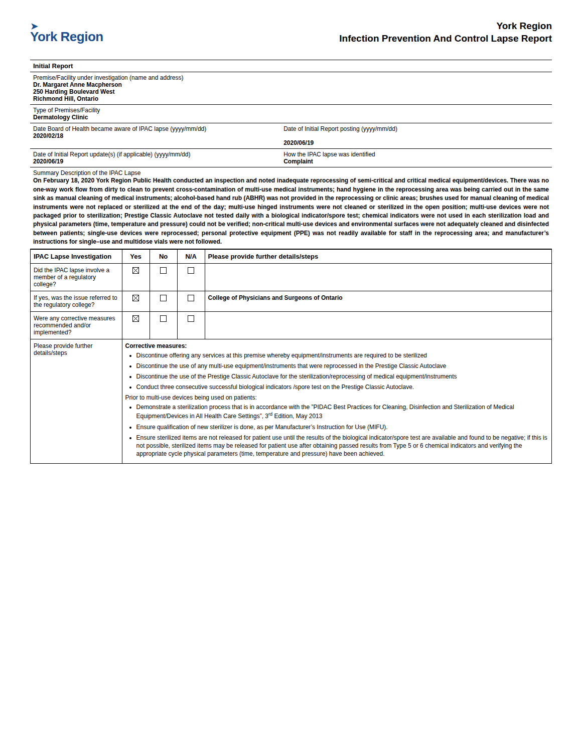➤
York Region
York Region
Infection Prevention And Control Lapse Report
| Initial Report |
| Premise/Facility under investigation (name and address) Dr. Margaret Anne Macpherson 250 Harding Boulevard West Richmond Hill, Ontario |
| Type of Premises/Facility Dermatology Clinic |
| Date Board of Health became aware of IPAC lapse (yyyy/mm/dd) 2020/02/18 | Date of Initial Report posting (yyyy/mm/dd) 2020/06/19 |
| Date of Initial Report update(s) (if applicable) (yyyy/mm/dd) 2020/06/19 | How the IPAC lapse was identified Complaint |
| Summary Description of the IPAC Lapse On February 18, 2020 York Region Public Health conducted an inspection and noted inadequate reprocessing of semi-critical and critical medical equipment/devices. There was no one-way work flow from dirty to clean to prevent cross-contamination of multi-use medical instruments; hand hygiene in the reprocessing area was being carried out in the same sink as manual cleaning of medical instruments; alcohol-based hand rub (ABHR) was not provided in the reprocessing or clinic areas; brushes used for manual cleaning of medical instruments were not replaced or sterilized at the end of the day; multi-use hinged instruments were not cleaned or sterilized in the open position; multi-use devices were not packaged prior to sterilization; Prestige Classic Autoclave not tested daily with a biological indicator/spore test; chemical indicators were not used in each sterilization load and physical parameters (time, temperature and pressure) could not be verified; non-critical multi-use devices and environmental surfaces were not adequately cleaned and disinfected between patients; single-use devices were reprocessed; personal protective equipment (PPE) was not readily available for staff in the reprocessing area; and manufacturer’s instructions for single–use and multidose vials were not followed. |
| IPAC Lapse Investigation | Yes | No | N/A | Please provide further details/steps |
| --- | --- | --- | --- | --- |
| Did the IPAC lapse involve a member of a regulatory college? | | | | |
| If yes, was the issue referred to the regulatory college? | | | | College of Physicians and Surgeons of Ontario |
| Were any corrective measures recommended and/or implemented? | | | | |
| Please provide further details/steps | Corrective measures: Discontinue offering any services at this premise whereby equipment/instruments are required to be sterilized Discontinue the use of any multi-use equipment/instruments that were reprocessed in the Prestige Classic Autoclave Discontinue the use of the Prestige Classic Autoclave for the sterilization/reprocessing of medical equipment/instruments Conduct three consecutive successful biological indicators /spore test on the Prestige Classic Autoclave. Prior to multi-use devices being used on patients: Demonstrate a sterilization process that is in accordance with the ”PIDAC Best Practices for Cleaning, Disinfection and Sterilization of Medical Equipment/Devices in All Health Care Settings”, 3 rd Edition, May 2013 Ensure qualification of new sterilizer is done, as per Manufacturer’s Instruction for Use (MIFU). Ensure sterilized items are not released for patient use until the results of the biological indicator/spore test are available and found to be negative; if this is not possible, sterilized items may be released for patient use after obtaining passed results from Type 5 or 6 chemical indicators and verifying the appropriate cycle physical parameters (time, temperature and pressure) have been achieved. |